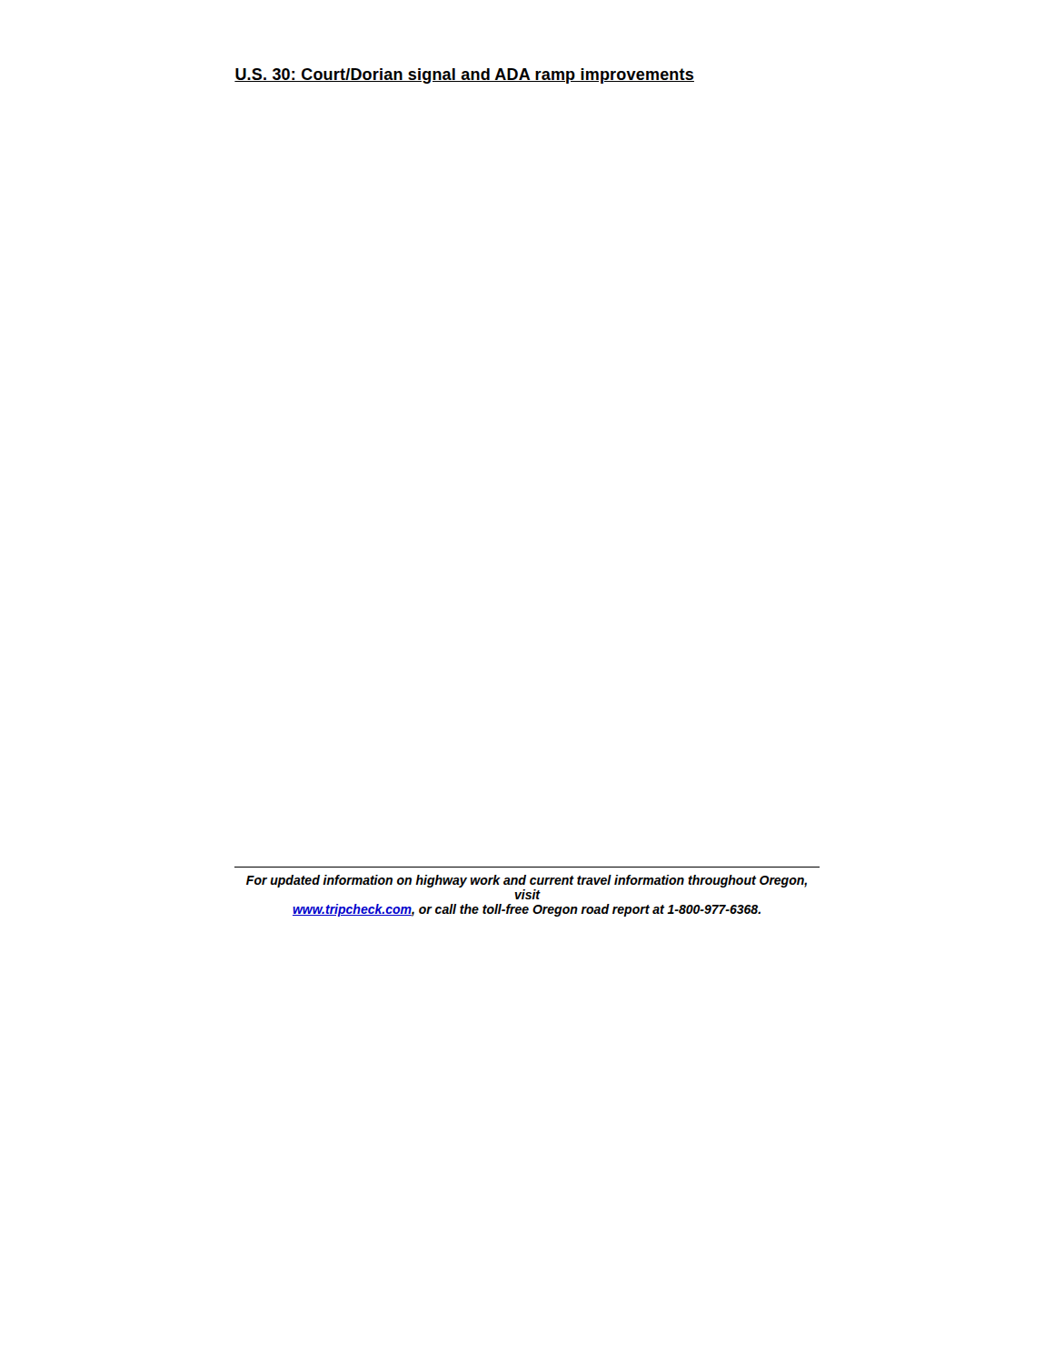U.S. 30: Court/Dorian signal and ADA ramp improvements
For updated information on highway work and current travel information throughout Oregon, visit www.tripcheck.com, or call the toll-free Oregon road report at 1-800-977-6368.